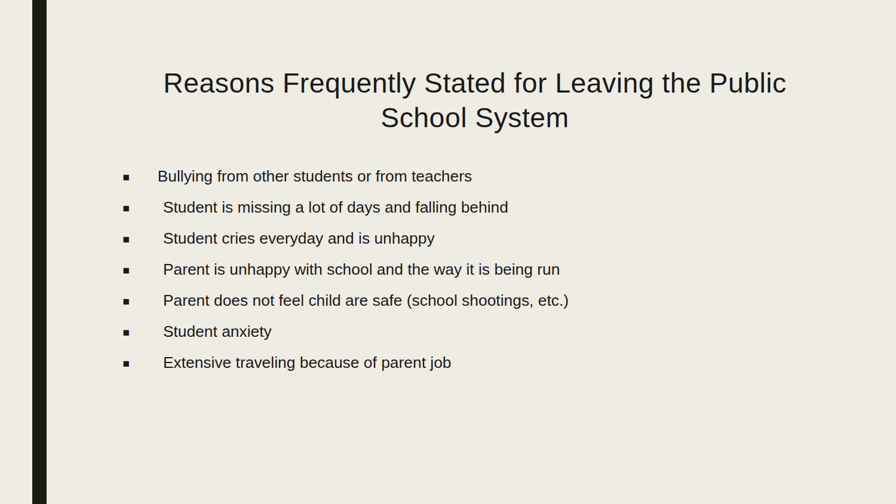Reasons Frequently Stated for Leaving the Public School System
Bullying from other students or from teachers
Student is missing a lot of days and falling behind
Student cries everyday and is unhappy
Parent is unhappy with school and the way it is being run
Parent does not feel child are safe (school shootings, etc.)
Student anxiety
Extensive traveling because of parent job